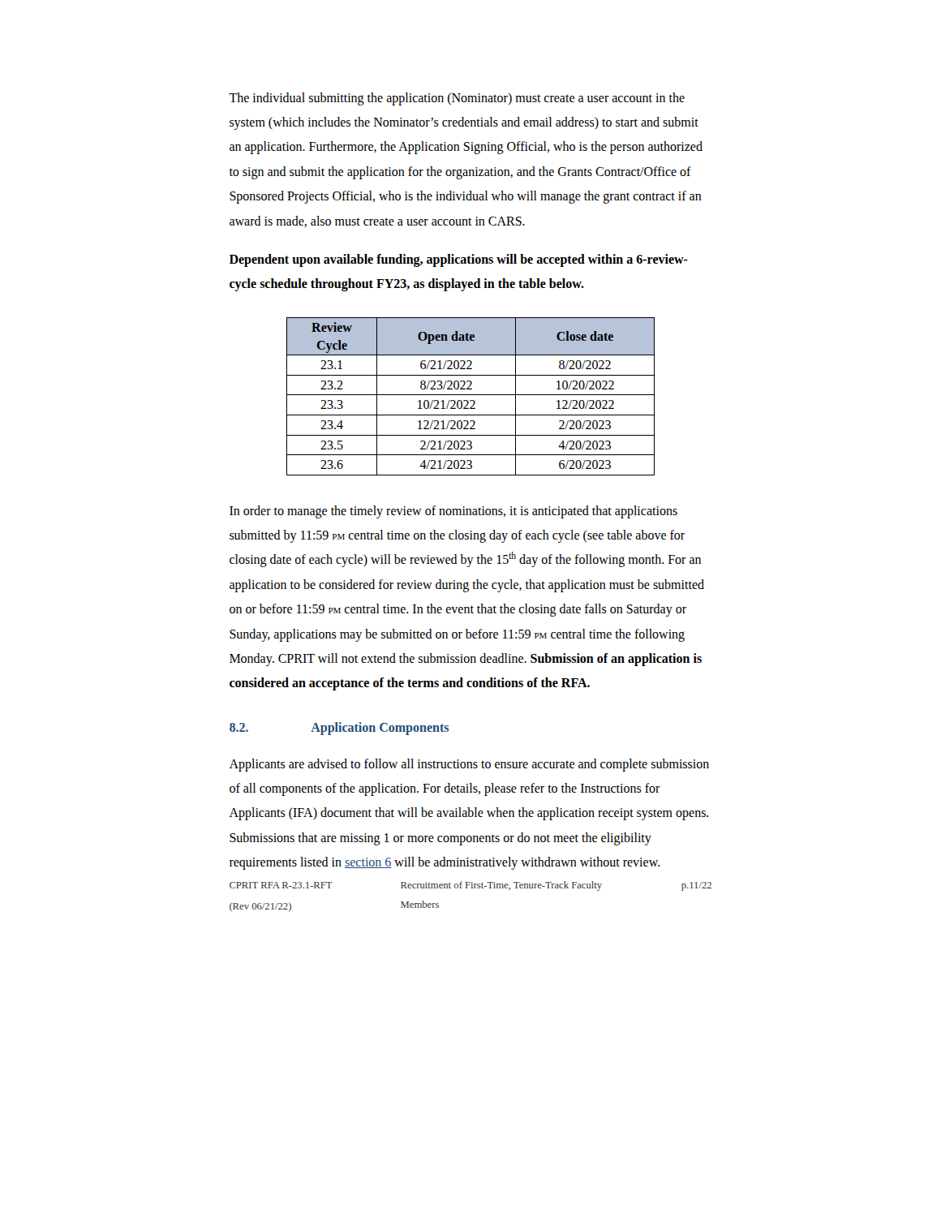The individual submitting the application (Nominator) must create a user account in the system (which includes the Nominator’s credentials and email address) to start and submit an application. Furthermore, the Application Signing Official, who is the person authorized to sign and submit the application for the organization, and the Grants Contract/Office of Sponsored Projects Official, who is the individual who will manage the grant contract if an award is made, also must create a user account in CARS.
Dependent upon available funding, applications will be accepted within a 6-review-cycle schedule throughout FY23, as displayed in the table below.
| Review Cycle | Open date | Close date |
| --- | --- | --- |
| 23.1 | 6/21/2022 | 8/20/2022 |
| 23.2 | 8/23/2022 | 10/20/2022 |
| 23.3 | 10/21/2022 | 12/20/2022 |
| 23.4 | 12/21/2022 | 2/20/2023 |
| 23.5 | 2/21/2023 | 4/20/2023 |
| 23.6 | 4/21/2023 | 6/20/2023 |
In order to manage the timely review of nominations, it is anticipated that applications submitted by 11:59 pm central time on the closing day of each cycle (see table above for closing date of each cycle) will be reviewed by the 15th day of the following month. For an application to be considered for review during the cycle, that application must be submitted on or before 11:59 pm central time. In the event that the closing date falls on Saturday or Sunday, applications may be submitted on or before 11:59 pm central time the following Monday. CPRIT will not extend the submission deadline. Submission of an application is considered an acceptance of the terms and conditions of the RFA.
8.2. Application Components
Applicants are advised to follow all instructions to ensure accurate and complete submission of all components of the application. For details, please refer to the Instructions for Applicants (IFA) document that will be available when the application receipt system opens. Submissions that are missing 1 or more components or do not meet the eligibility requirements listed in section 6 will be administratively withdrawn without review.
CPRIT RFA R-23.1-RFT
(Rev 06/21/22)
Recruitment of First-Time, Tenure-Track Faculty Members
p.11/22